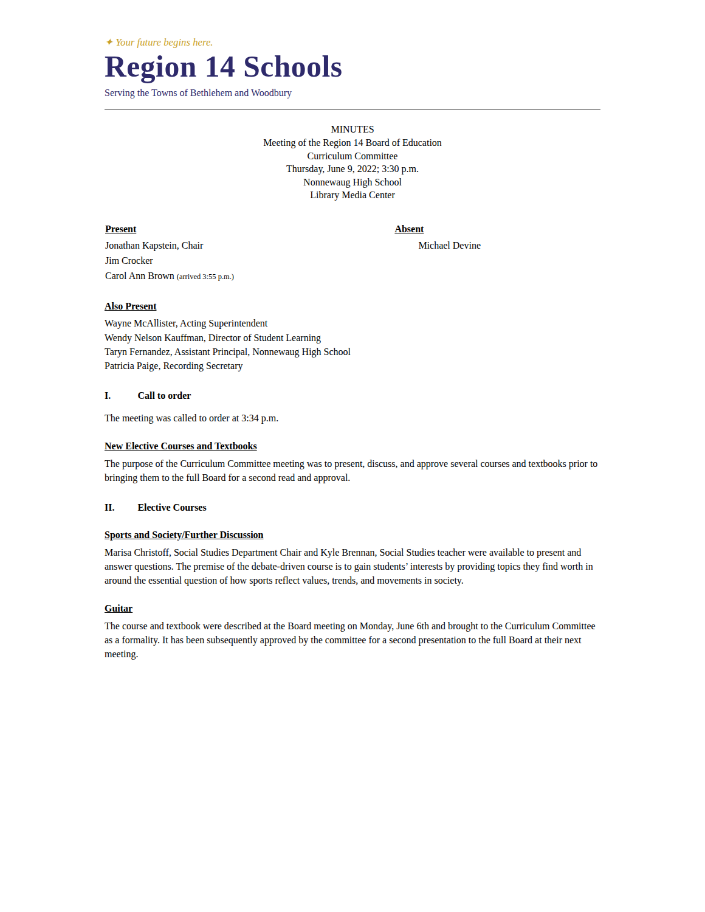✦ Your future begins here.
Region 14 Schools
Serving the Towns of Bethlehem and Woodbury
MINUTES
Meeting of the Region 14 Board of Education
Curriculum Committee
Thursday, June 9, 2022; 3:30 p.m.
Nonnewaug High School
Library Media Center
| Present | Absent |
| --- | --- |
| Jonathan Kapstein, Chair | Michael Devine |
| Jim Crocker | |
| Carol Ann Brown (arrived 3:55 p.m.) | |
Also Present
Wayne McAllister, Acting Superintendent
Wendy Nelson Kauffman, Director of Student Learning
Taryn Fernandez, Assistant Principal, Nonnewaug High School
Patricia Paige, Recording Secretary
I. Call to order
The meeting was called to order at 3:34 p.m.
New Elective Courses and Textbooks
The purpose of the Curriculum Committee meeting was to present, discuss, and approve several courses and textbooks prior to bringing them to the full Board for a second read and approval.
II. Elective Courses
Sports and Society/Further Discussion
Marisa Christoff, Social Studies Department Chair and Kyle Brennan, Social Studies teacher were available to present and answer questions. The premise of the debate-driven course is to gain students’ interests by providing topics they find worth in around the essential question of how sports reflect values, trends, and movements in society.
Guitar
The course and textbook were described at the Board meeting on Monday, June 6th and brought to the Curriculum Committee as a formality. It has been subsequently approved by the committee for a second presentation to the full Board at their next meeting.